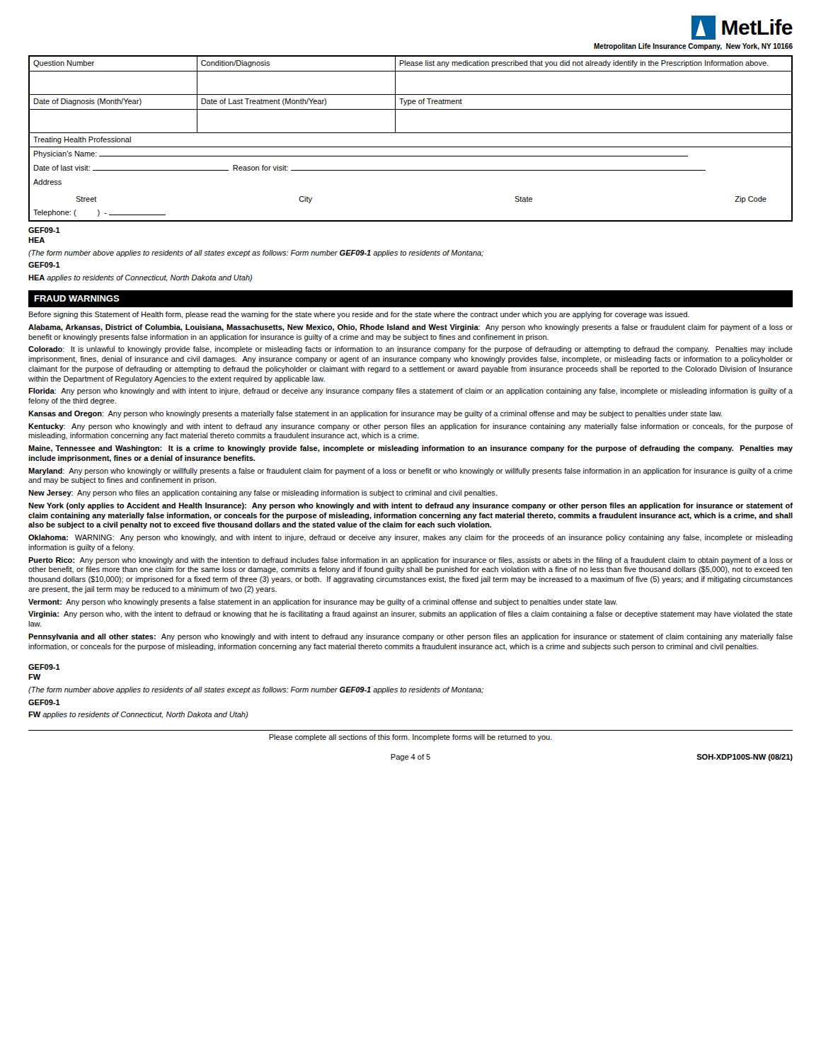MetLife
Metropolitan Life Insurance Company, New York, NY 10166
| Question Number | Condition/Diagnosis | Please list any medication prescribed that you did not already identify in the Prescription Information above. |
| Date of Diagnosis (Month/Year) | Date of Last Treatment (Month/Year) | Type of Treatment |
| Treating Health Professional |
| Physician’s Name: |
| Date of last visit: Reason for visit: |
| Address Street City State Zip Code |
| Telephone: ( ) - |
GEF09-1
HEA
(The form number above applies to residents of all states except as follows: Form number GEF09-1 applies to residents of Montana;
GEF09-1
HEA applies to residents of Connecticut, North Dakota and Utah)
FRAUD WARNINGS
Before signing this Statement of Health form, please read the warning for the state where you reside and for the state where the contract under which you are applying for coverage was issued.
Alabama, Arkansas, District of Columbia, Louisiana, Massachusetts, New Mexico, Ohio, Rhode Island and West Virginia: Any person who knowingly presents a false or fraudulent claim for payment of a loss or benefit or knowingly presents false information in an application for insurance is guilty of a crime and may be subject to fines and confinement in prison.
Colorado: It is unlawful to knowingly provide false, incomplete or misleading facts or information to an insurance company for the purpose of defrauding or attempting to defraud the company. Penalties may include imprisonment, fines, denial of insurance and civil damages. Any insurance company or agent of an insurance company who knowingly provides false, incomplete, or misleading facts or information to a policyholder or claimant for the purpose of defrauding or attempting to defraud the policyholder or claimant with regard to a settlement or award payable from insurance proceeds shall be reported to the Colorado Division of Insurance within the Department of Regulatory Agencies to the extent required by applicable law.
Florida: Any person who knowingly and with intent to injure, defraud or deceive any insurance company files a statement of claim or an application containing any false, incomplete or misleading information is guilty of a felony of the third degree.
Kansas and Oregon: Any person who knowingly presents a materially false statement in an application for insurance may be guilty of a criminal offense and may be subject to penalties under state law.
Kentucky: Any person who knowingly and with intent to defraud any insurance company or other person files an application for insurance containing any materially false information or conceals, for the purpose of misleading, information concerning any fact material thereto commits a fraudulent insurance act, which is a crime.
Maine, Tennessee and Washington: It is a crime to knowingly provide false, incomplete or misleading information to an insurance company for the purpose of defrauding the company. Penalties may include imprisonment, fines or a denial of insurance benefits.
Maryland: Any person who knowingly or willfully presents a false or fraudulent claim for payment of a loss or benefit or who knowingly or willfully presents false information in an application for insurance is guilty of a crime and may be subject to fines and confinement in prison.
New Jersey: Any person who files an application containing any false or misleading information is subject to criminal and civil penalties.
New York (only applies to Accident and Health Insurance): Any person who knowingly and with intent to defraud any insurance company or other person files an application for insurance or statement of claim containing any materially false information, or conceals for the purpose of misleading, information concerning any fact material thereto, commits a fraudulent insurance act, which is a crime, and shall also be subject to a civil penalty not to exceed five thousand dollars and the stated value of the claim for each such violation.
Oklahoma: WARNING: Any person who knowingly, and with intent to injure, defraud or deceive any insurer, makes any claim for the proceeds of an insurance policy containing any false, incomplete or misleading information is guilty of a felony.
Puerto Rico: Any person who knowingly and with the intention to defraud includes false information in an application for insurance or files, assists or abets in the filing of a fraudulent claim to obtain payment of a loss or other benefit, or files more than one claim for the same loss or damage, commits a felony and if found guilty shall be punished for each violation with a fine of no less than five thousand dollars ($5,000), not to exceed ten thousand dollars ($10,000); or imprisoned for a fixed term of three (3) years, or both. If aggravating circumstances exist, the fixed jail term may be increased to a maximum of five (5) years; and if mitigating circumstances are present, the jail term may be reduced to a minimum of two (2) years.
Vermont: Any person who knowingly presents a false statement in an application for insurance may be guilty of a criminal offense and subject to penalties under state law.
Virginia: Any person who, with the intent to defraud or knowing that he is facilitating a fraud against an insurer, submits an application of files a claim containing a false or deceptive statement may have violated the state law.
Pennsylvania and all other states: Any person who knowingly and with intent to defraud any insurance company or other person files an application for insurance or statement of claim containing any materially false information, or conceals for the purpose of misleading, information concerning any fact material thereto commits a fraudulent insurance act, which is a crime and subjects such person to criminal and civil penalties.
GEF09-1
FW
(The form number above applies to residents of all states except as follows: Form number GEF09-1 applies to residents of Montana;
GEF09-1
FW applies to residents of Connecticut, North Dakota and Utah)
Please complete all sections of this form. Incomplete forms will be returned to you.
Page 4 of 5 SOH-XDP100S-NW (08/21)